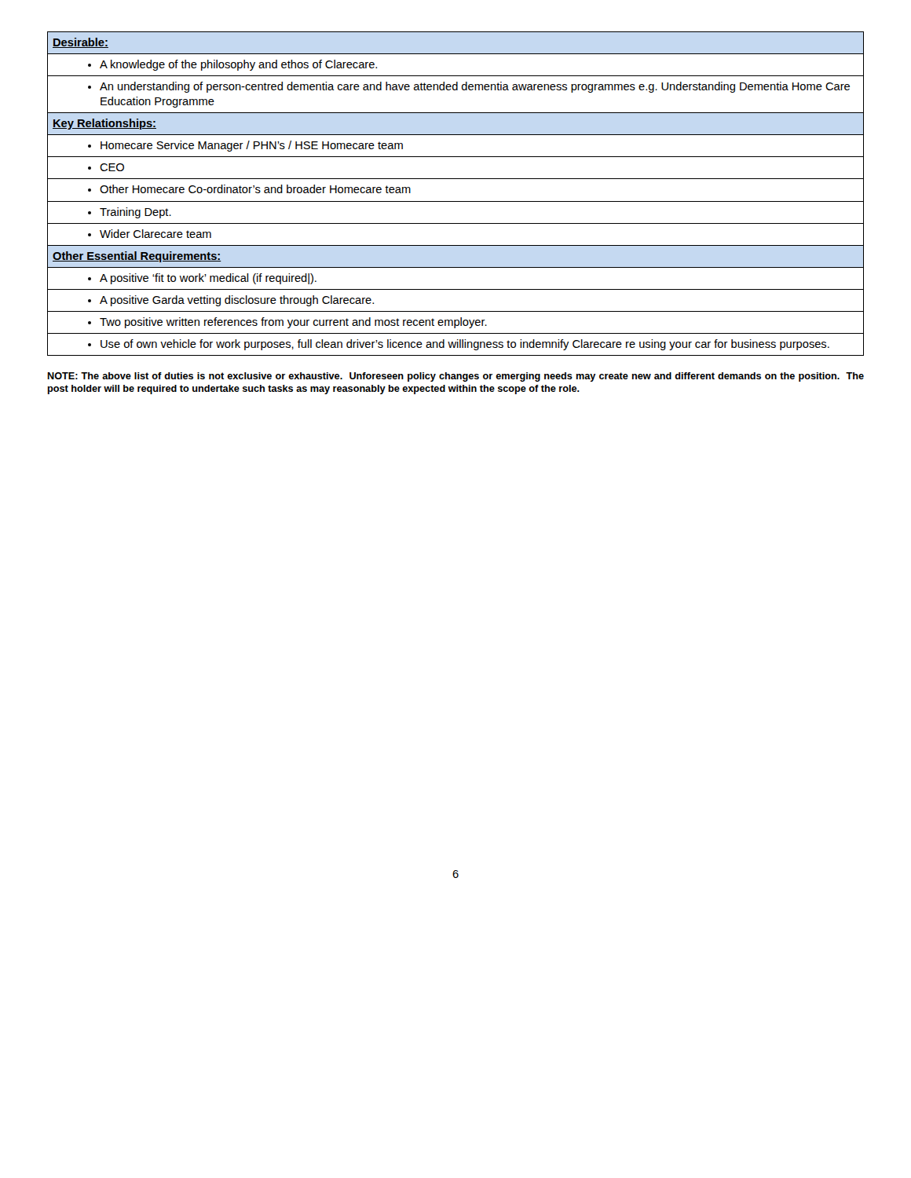| Desirable: |
| A knowledge of the philosophy and ethos of Clarecare. |
| An understanding of person-centred dementia care and have attended dementia awareness programmes e.g. Understanding Dementia Home Care Education Programme |
| Key Relationships: |
| Homecare Service Manager / PHN’s / HSE Homecare team |
| CEO |
| Other Homecare Co-ordinator’s and broader Homecare team |
| Training Dept. |
| Wider Clarecare team |
| Other Essential Requirements: |
| A positive ‘fit to work’ medical (if required/). |
| A positive Garda vetting disclosure through Clarecare. |
| Two positive written references from your current and most recent employer. |
| Use of own vehicle for work purposes, full clean driver’s licence and willingness to indemnify Clarecare re using your car for business purposes. |
NOTE: The above list of duties is not exclusive or exhaustive. Unforeseen policy changes or emerging needs may create new and different demands on the position. The post holder will be required to undertake such tasks as may reasonably be expected within the scope of the role.
6